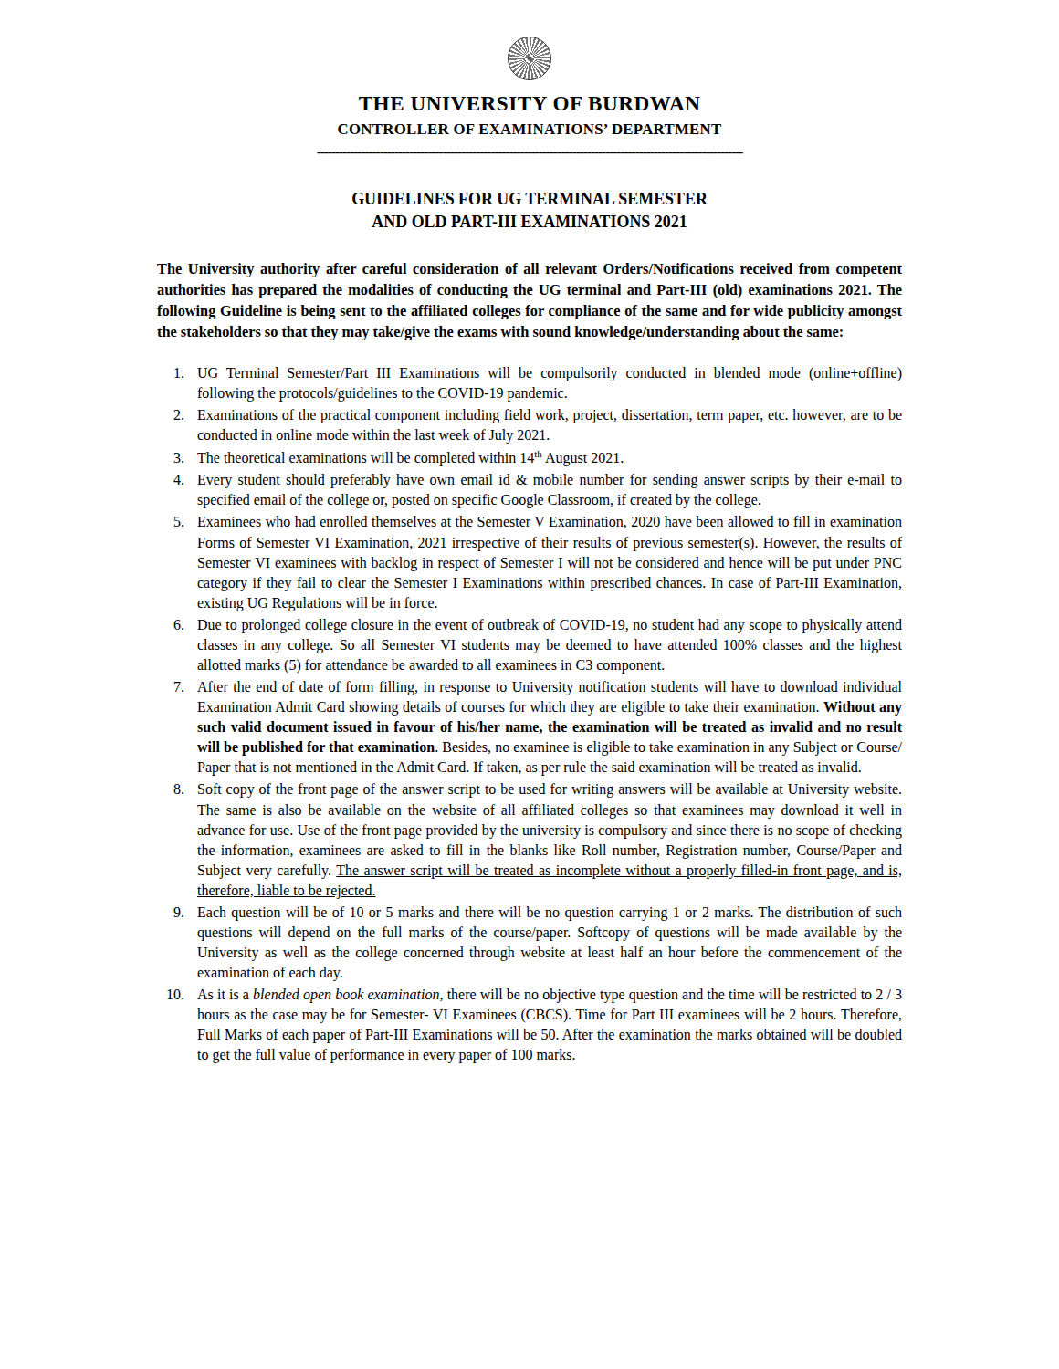THE UNIVERSITY OF BURDWAN
CONTROLLER OF EXAMINATIONS’ DEPARTMENT
-------------------------------------------------------------------------------------------------------------------
GUIDELINES FOR UG TERMINAL SEMESTER
AND OLD PART-III EXAMINATIONS 2021
The University authority after careful consideration of all relevant Orders/Notifications received from competent authorities has prepared the modalities of conducting the UG terminal and Part-III (old) examinations 2021. The following Guideline is being sent to the affiliated colleges for compliance of the same and for wide publicity amongst the stakeholders so that they may take/give the exams with sound knowledge/understanding about the same:
UG Terminal Semester/Part III Examinations will be compulsorily conducted in blended mode (online+offline) following the protocols/guidelines to the COVID-19 pandemic.
Examinations of the practical component including field work, project, dissertation, term paper, etc. however, are to be conducted in online mode within the last week of July 2021.
The theoretical examinations will be completed within 14th August 2021.
Every student should preferably have own email id & mobile number for sending answer scripts by their e-mail to specified email of the college or, posted on specific Google Classroom, if created by the college.
Examinees who had enrolled themselves at the Semester V Examination, 2020 have been allowed to fill in examination Forms of Semester VI Examination, 2021 irrespective of their results of previous semester(s). However, the results of Semester VI examinees with backlog in respect of Semester I will not be considered and hence will be put under PNC category if they fail to clear the Semester I Examinations within prescribed chances. In case of Part-III Examination, existing UG Regulations will be in force.
Due to prolonged college closure in the event of outbreak of COVID-19, no student had any scope to physically attend classes in any college. So all Semester VI students may be deemed to have attended 100% classes and the highest allotted marks (5) for attendance be awarded to all examinees in C3 component.
After the end of date of form filling, in response to University notification students will have to download individual Examination Admit Card showing details of courses for which they are eligible to take their examination. Without any such valid document issued in favour of his/her name, the examination will be treated as invalid and no result will be published for that examination. Besides, no examinee is eligible to take examination in any Subject or Course/ Paper that is not mentioned in the Admit Card. If taken, as per rule the said examination will be treated as invalid.
Soft copy of the front page of the answer script to be used for writing answers will be available at University website. The same is also be available on the website of all affiliated colleges so that examinees may download it well in advance for use. Use of the front page provided by the university is compulsory and since there is no scope of checking the information, examinees are asked to fill in the blanks like Roll number, Registration number, Course/Paper and Subject very carefully. The answer script will be treated as incomplete without a properly filled-in front page, and is, therefore, liable to be rejected.
Each question will be of 10 or 5 marks and there will be no question carrying 1 or 2 marks. The distribution of such questions will depend on the full marks of the course/paper. Softcopy of questions will be made available by the University as well as the college concerned through website at least half an hour before the commencement of the examination of each day.
As it is a blended open book examination, there will be no objective type question and the time will be restricted to 2 / 3 hours as the case may be for Semester- VI Examinees (CBCS). Time for Part III examinees will be 2 hours. Therefore, Full Marks of each paper of Part-III Examinations will be 50. After the examination the marks obtained will be doubled to get the full value of performance in every paper of 100 marks.